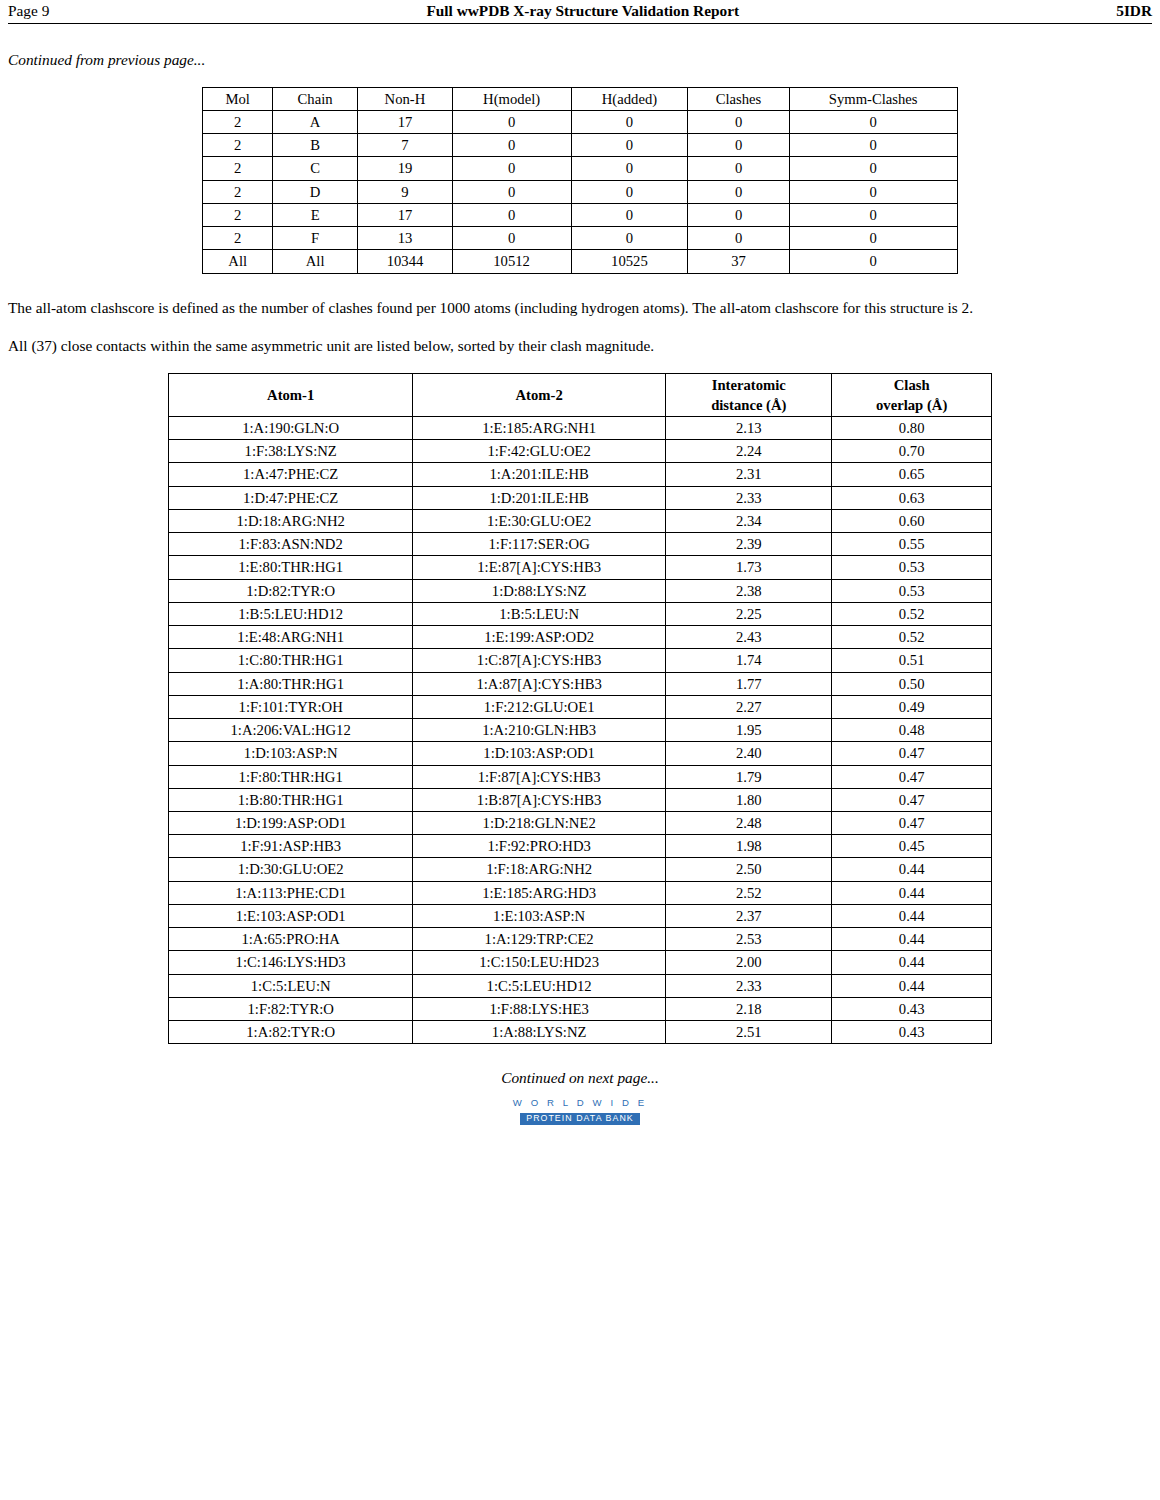Page 9
Full wwPDB X-ray Structure Validation Report
5IDR
Continued from previous page...
| Mol | Chain | Non-H | H(model) | H(added) | Clashes | Symm-Clashes |
| --- | --- | --- | --- | --- | --- | --- |
| 2 | A | 17 | 0 | 0 | 0 | 0 |
| 2 | B | 7 | 0 | 0 | 0 | 0 |
| 2 | C | 19 | 0 | 0 | 0 | 0 |
| 2 | D | 9 | 0 | 0 | 0 | 0 |
| 2 | E | 17 | 0 | 0 | 0 | 0 |
| 2 | F | 13 | 0 | 0 | 0 | 0 |
| All | All | 10344 | 10512 | 10525 | 37 | 0 |
The all-atom clashscore is defined as the number of clashes found per 1000 atoms (including hydrogen atoms). The all-atom clashscore for this structure is 2.
All (37) close contacts within the same asymmetric unit are listed below, sorted by their clash magnitude.
| Atom-1 | Atom-2 | Interatomic distance (Å) | Clash overlap (Å) |
| --- | --- | --- | --- |
| 1:A:190:GLN:O | 1:E:185:ARG:NH1 | 2.13 | 0.80 |
| 1:F:38:LYS:NZ | 1:F:42:GLU:OE2 | 2.24 | 0.70 |
| 1:A:47:PHE:CZ | 1:A:201:ILE:HB | 2.31 | 0.65 |
| 1:D:47:PHE:CZ | 1:D:201:ILE:HB | 2.33 | 0.63 |
| 1:D:18:ARG:NH2 | 1:E:30:GLU:OE2 | 2.34 | 0.60 |
| 1:F:83:ASN:ND2 | 1:F:117:SER:OG | 2.39 | 0.55 |
| 1:E:80:THR:HG1 | 1:E:87[A]:CYS:HB3 | 1.73 | 0.53 |
| 1:D:82:TYR:O | 1:D:88:LYS:NZ | 2.38 | 0.53 |
| 1:B:5:LEU:HD12 | 1:B:5:LEU:N | 2.25 | 0.52 |
| 1:E:48:ARG:NH1 | 1:E:199:ASP:OD2 | 2.43 | 0.52 |
| 1:C:80:THR:HG1 | 1:C:87[A]:CYS:HB3 | 1.74 | 0.51 |
| 1:A:80:THR:HG1 | 1:A:87[A]:CYS:HB3 | 1.77 | 0.50 |
| 1:F:101:TYR:OH | 1:F:212:GLU:OE1 | 2.27 | 0.49 |
| 1:A:206:VAL:HG12 | 1:A:210:GLN:HB3 | 1.95 | 0.48 |
| 1:D:103:ASP:N | 1:D:103:ASP:OD1 | 2.40 | 0.47 |
| 1:F:80:THR:HG1 | 1:F:87[A]:CYS:HB3 | 1.79 | 0.47 |
| 1:B:80:THR:HG1 | 1:B:87[A]:CYS:HB3 | 1.80 | 0.47 |
| 1:D:199:ASP:OD1 | 1:D:218:GLN:NE2 | 2.48 | 0.47 |
| 1:F:91:ASP:HB3 | 1:F:92:PRO:HD3 | 1.98 | 0.45 |
| 1:D:30:GLU:OE2 | 1:F:18:ARG:NH2 | 2.50 | 0.44 |
| 1:A:113:PHE:CD1 | 1:E:185:ARG:HD3 | 2.52 | 0.44 |
| 1:E:103:ASP:OD1 | 1:E:103:ASP:N | 2.37 | 0.44 |
| 1:A:65:PRO:HA | 1:A:129:TRP:CE2 | 2.53 | 0.44 |
| 1:C:146:LYS:HD3 | 1:C:150:LEU:HD23 | 2.00 | 0.44 |
| 1:C:5:LEU:N | 1:C:5:LEU:HD12 | 2.33 | 0.44 |
| 1:F:82:TYR:O | 1:F:88:LYS:HE3 | 2.18 | 0.43 |
| 1:A:82:TYR:O | 1:A:88:LYS:NZ | 2.51 | 0.43 |
Continued on next page...
W O R L D W I D E
PROTEIN DATA BANK